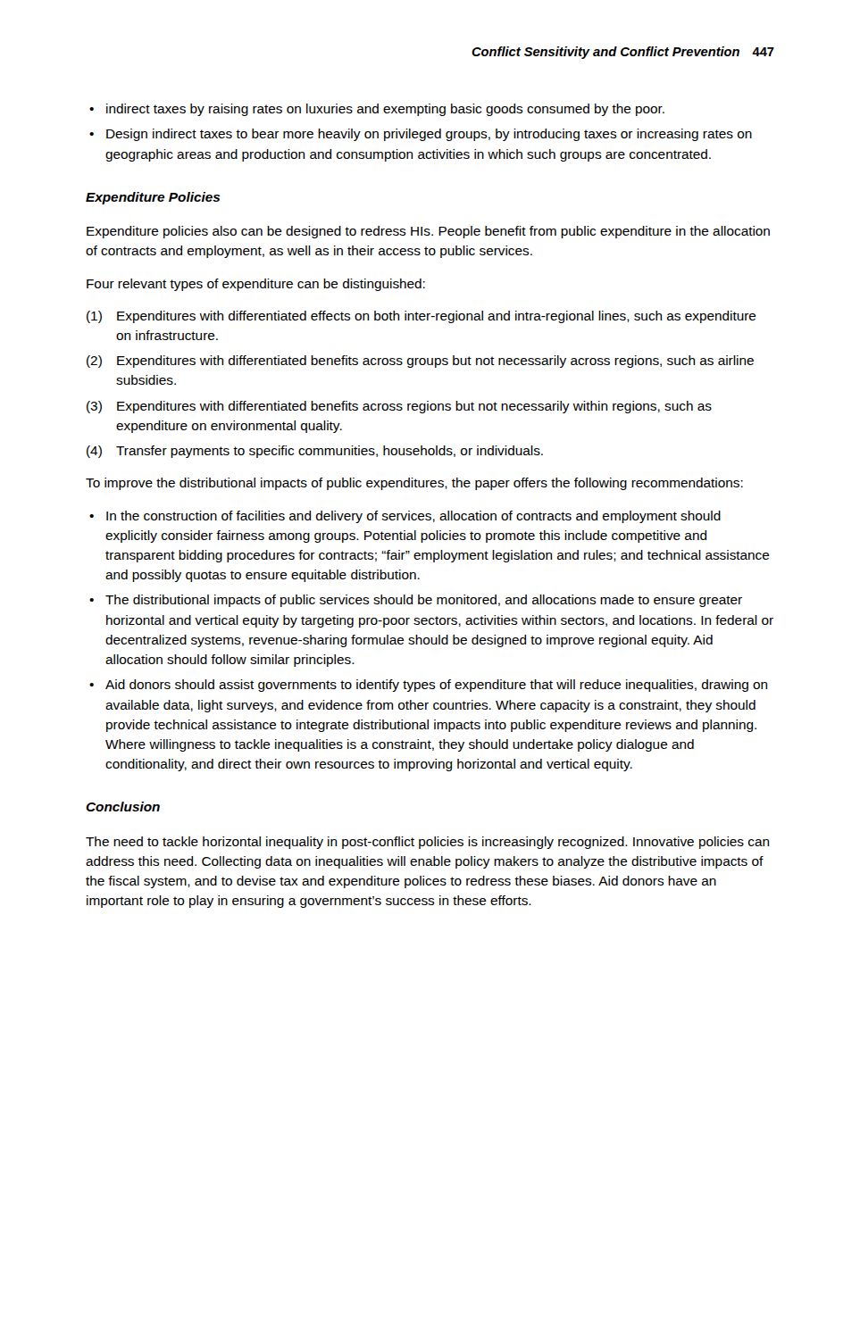Conflict Sensitivity and Conflict Prevention447
indirect taxes by raising rates on luxuries and exempting basic goods consumed by the poor.
Design indirect taxes to bear more heavily on privileged groups, by introducing taxes or increasing rates on geographic areas and production and consumption activities in which such groups are concentrated.
Expenditure Policies
Expenditure policies also can be designed to redress HIs. People benefit from public expenditure in the allocation of contracts and employment, as well as in their access to public services.
Four relevant types of expenditure can be distinguished:
Expenditures with differentiated effects on both inter-regional and intra-regional lines, such as expenditure on infrastructure.
Expenditures with differentiated benefits across groups but not necessarily across regions, such as airline subsidies.
Expenditures with differentiated benefits across regions but not necessarily within regions, such as expenditure on environmental quality.
Transfer payments to specific communities, households, or individuals.
To improve the distributional impacts of public expenditures, the paper offers the following recommendations:
In the construction of facilities and delivery of services, allocation of contracts and employment should explicitly consider fairness among groups. Potential policies to promote this include competitive and transparent bidding procedures for contracts; “fair” employment legislation and rules; and technical assistance and possibly quotas to ensure equitable distribution.
The distributional impacts of public services should be monitored, and allocations made to ensure greater horizontal and vertical equity by targeting pro-poor sectors, activities within sectors, and locations. In federal or decentralized systems, revenue-sharing formulae should be designed to improve regional equity. Aid allocation should follow similar principles.
Aid donors should assist governments to identify types of expenditure that will reduce inequalities, drawing on available data, light surveys, and evidence from other countries. Where capacity is a constraint, they should provide technical assistance to integrate distributional impacts into public expenditure reviews and planning. Where willingness to tackle inequalities is a constraint, they should undertake policy dialogue and conditionality, and direct their own resources to improving horizontal and vertical equity.
Conclusion
The need to tackle horizontal inequality in post-conflict policies is increasingly recognized. Innovative policies can address this need. Collecting data on inequalities will enable policy makers to analyze the distributive impacts of the fiscal system, and to devise tax and expenditure polices to redress these biases. Aid donors have an important role to play in ensuring a government’s success in these efforts.